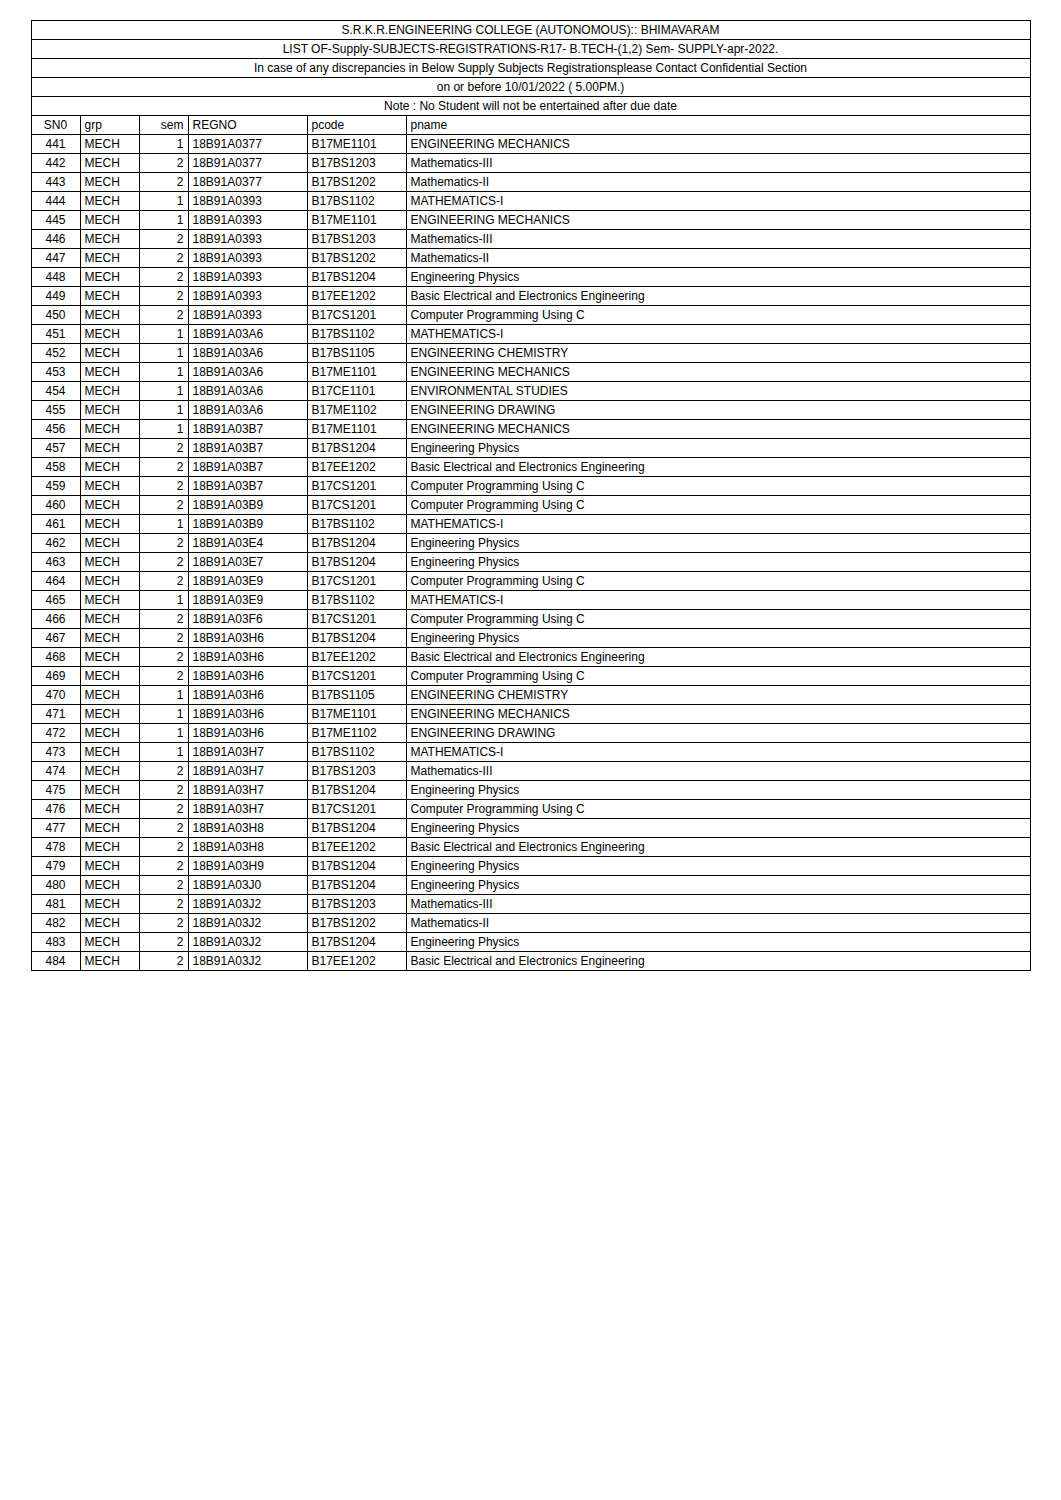| S.R.K.R.ENGINEERING COLLEGE (AUTONOMOUS):: BHIMAVARAM |
| --- |
| LIST OF-Supply-SUBJECTS-REGISTRATIONS-R17- B.TECH-(1,2) Sem- SUPPLY-apr-2022. |
| In case of any discrepancies in Below Supply Subjects Registrationsplease Contact Confidential Section |
| on or before 10/01/2022 ( 5.00PM.) |
| Note : No Student will not be entertained after due date |
| SN0 | grp | sem | REGNO | pcode | pname |
| 441 | MECH | 1 | 18B91A0377 | B17ME1101 | ENGINEERING MECHANICS |
| 442 | MECH | 2 | 18B91A0377 | B17BS1203 | Mathematics-III |
| 443 | MECH | 2 | 18B91A0377 | B17BS1202 | Mathematics-II |
| 444 | MECH | 1 | 18B91A0393 | B17BS1102 | MATHEMATICS-I |
| 445 | MECH | 1 | 18B91A0393 | B17ME1101 | ENGINEERING MECHANICS |
| 446 | MECH | 2 | 18B91A0393 | B17BS1203 | Mathematics-III |
| 447 | MECH | 2 | 18B91A0393 | B17BS1202 | Mathematics-II |
| 448 | MECH | 2 | 18B91A0393 | B17BS1204 | Engineering Physics |
| 449 | MECH | 2 | 18B91A0393 | B17EE1202 | Basic Electrical and Electronics Engineering |
| 450 | MECH | 2 | 18B91A0393 | B17CS1201 | Computer Programming Using C |
| 451 | MECH | 1 | 18B91A03A6 | B17BS1102 | MATHEMATICS-I |
| 452 | MECH | 1 | 18B91A03A6 | B17BS1105 | ENGINEERING CHEMISTRY |
| 453 | MECH | 1 | 18B91A03A6 | B17ME1101 | ENGINEERING MECHANICS |
| 454 | MECH | 1 | 18B91A03A6 | B17CE1101 | ENVIRONMENTAL STUDIES |
| 455 | MECH | 1 | 18B91A03A6 | B17ME1102 | ENGINEERING DRAWING |
| 456 | MECH | 1 | 18B91A03B7 | B17ME1101 | ENGINEERING MECHANICS |
| 457 | MECH | 2 | 18B91A03B7 | B17BS1204 | Engineering Physics |
| 458 | MECH | 2 | 18B91A03B7 | B17EE1202 | Basic Electrical and Electronics Engineering |
| 459 | MECH | 2 | 18B91A03B7 | B17CS1201 | Computer Programming Using C |
| 460 | MECH | 2 | 18B91A03B9 | B17CS1201 | Computer Programming Using C |
| 461 | MECH | 1 | 18B91A03B9 | B17BS1102 | MATHEMATICS-I |
| 462 | MECH | 2 | 18B91A03E4 | B17BS1204 | Engineering Physics |
| 463 | MECH | 2 | 18B91A03E7 | B17BS1204 | Engineering Physics |
| 464 | MECH | 2 | 18B91A03E9 | B17CS1201 | Computer Programming Using C |
| 465 | MECH | 1 | 18B91A03E9 | B17BS1102 | MATHEMATICS-I |
| 466 | MECH | 2 | 18B91A03F6 | B17CS1201 | Computer Programming Using C |
| 467 | MECH | 2 | 18B91A03H6 | B17BS1204 | Engineering Physics |
| 468 | MECH | 2 | 18B91A03H6 | B17EE1202 | Basic Electrical and Electronics Engineering |
| 469 | MECH | 2 | 18B91A03H6 | B17CS1201 | Computer Programming Using C |
| 470 | MECH | 1 | 18B91A03H6 | B17BS1105 | ENGINEERING CHEMISTRY |
| 471 | MECH | 1 | 18B91A03H6 | B17ME1101 | ENGINEERING MECHANICS |
| 472 | MECH | 1 | 18B91A03H6 | B17ME1102 | ENGINEERING DRAWING |
| 473 | MECH | 1 | 18B91A03H7 | B17BS1102 | MATHEMATICS-I |
| 474 | MECH | 2 | 18B91A03H7 | B17BS1203 | Mathematics-III |
| 475 | MECH | 2 | 18B91A03H7 | B17BS1204 | Engineering Physics |
| 476 | MECH | 2 | 18B91A03H7 | B17CS1201 | Computer Programming Using C |
| 477 | MECH | 2 | 18B91A03H8 | B17BS1204 | Engineering Physics |
| 478 | MECH | 2 | 18B91A03H8 | B17EE1202 | Basic Electrical and Electronics Engineering |
| 479 | MECH | 2 | 18B91A03H9 | B17BS1204 | Engineering Physics |
| 480 | MECH | 2 | 18B91A03J0 | B17BS1204 | Engineering Physics |
| 481 | MECH | 2 | 18B91A03J2 | B17BS1203 | Mathematics-III |
| 482 | MECH | 2 | 18B91A03J2 | B17BS1202 | Mathematics-II |
| 483 | MECH | 2 | 18B91A03J2 | B17BS1204 | Engineering Physics |
| 484 | MECH | 2 | 18B91A03J2 | B17EE1202 | Basic Electrical and Electronics Engineering |